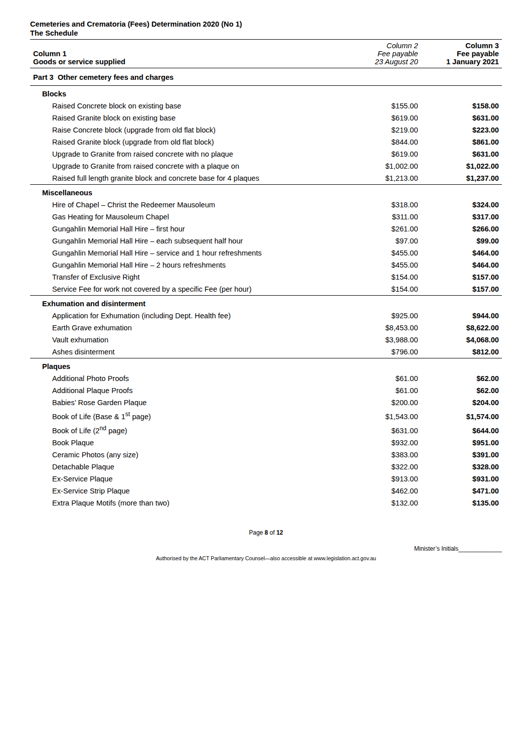Cemeteries and Crematoria (Fees) Determination 2020 (No 1)
The Schedule
| Column 1 Goods or service supplied | Column 2 Fee payable 23 August 20 | Column 3 Fee payable 1 January 2021 |
| --- | --- | --- |
| Part 3 Other cemetery fees and charges |
| Blocks |
| Raised Concrete block on existing base | $155.00 | $158.00 |
| Raised Granite block on existing base | $619.00 | $631.00 |
| Raise Concrete block (upgrade from old flat block) | $219.00 | $223.00 |
| Raised Granite block (upgrade from old flat block) | $844.00 | $861.00 |
| Upgrade to Granite from raised concrete with no plaque | $619.00 | $631.00 |
| Upgrade to Granite from raised concrete with a plaque on | $1,002.00 | $1,022.00 |
| Raised full length granite block and concrete base for 4 plaques | $1,213.00 | $1,237.00 |
| Miscellaneous |
| Hire of Chapel – Christ the Redeemer Mausoleum | $318.00 | $324.00 |
| Gas Heating for Mausoleum Chapel | $311.00 | $317.00 |
| Gungahlin Memorial Hall Hire – first hour | $261.00 | $266.00 |
| Gungahlin Memorial Hall Hire – each subsequent half hour | $97.00 | $99.00 |
| Gungahlin Memorial Hall Hire – service and 1 hour refreshments | $455.00 | $464.00 |
| Gungahlin Memorial Hall Hire – 2 hours refreshments | $455.00 | $464.00 |
| Transfer of Exclusive Right | $154.00 | $157.00 |
| Service Fee for work not covered by a specific Fee (per hour) | $154.00 | $157.00 |
| Exhumation and disinterment |
| Application for Exhumation (including Dept. Health fee) | $925.00 | $944.00 |
| Earth Grave exhumation | $8,453.00 | $8,622.00 |
| Vault exhumation | $3,988.00 | $4,068.00 |
| Ashes disinterment | $796.00 | $812.00 |
| Plaques |
| Additional Photo Proofs | $61.00 | $62.00 |
| Additional Plaque Proofs | $61.00 | $62.00 |
| Babies’ Rose Garden Plaque | $200.00 | $204.00 |
| Book of Life (Base & 1 st page) | $1,543.00 | $1,574.00 |
| Book of Life (2 nd page) | $631.00 | $644.00 |
| Book Plaque | $932.00 | $951.00 |
| Ceramic Photos (any size) | $383.00 | $391.00 |
| Detachable Plaque | $322.00 | $328.00 |
| Ex-Service Plaque | $913.00 | $931.00 |
| Ex-Service Strip Plaque | $462.00 | $471.00 |
| Extra Plaque Motifs (more than two) | $132.00 | $135.00 |
Page 8 of 12
Minister’s Initials_____________
Authorised by the ACT Parliamentary Counsel—also accessible at www.legislation.act.gov.au